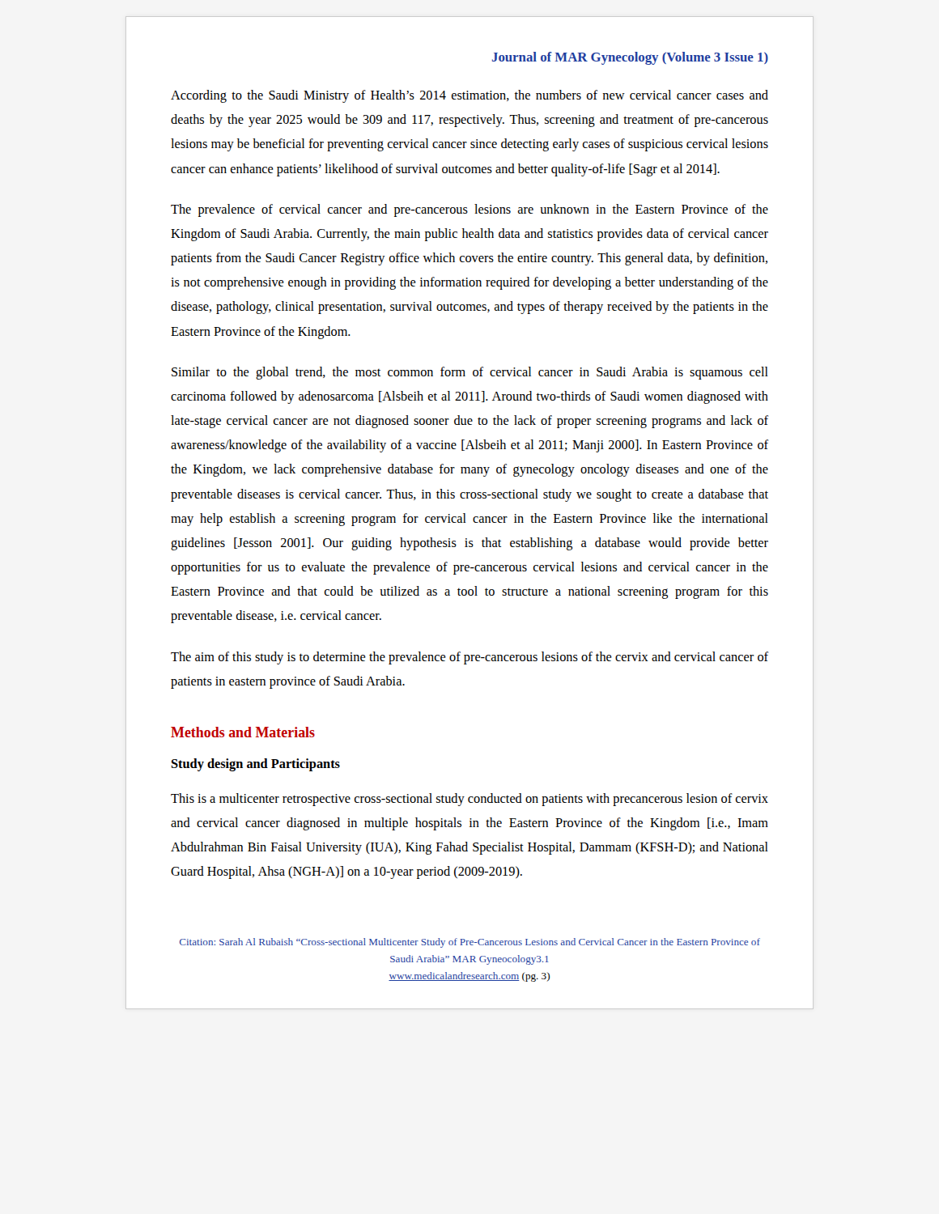Journal of MAR Gynecology (Volume 3 Issue 1)
According to the Saudi Ministry of Health’s 2014 estimation, the numbers of new cervical cancer cases and deaths by the year 2025 would be 309 and 117, respectively. Thus, screening and treatment of pre-cancerous lesions may be beneficial for preventing cervical cancer since detecting early cases of suspicious cervical lesions cancer can enhance patients’ likelihood of survival outcomes and better quality-of-life [Sagr et al 2014].
The prevalence of cervical cancer and pre-cancerous lesions are unknown in the Eastern Province of the Kingdom of Saudi Arabia. Currently, the main public health data and statistics provides data of cervical cancer patients from the Saudi Cancer Registry office which covers the entire country. This general data, by definition, is not comprehensive enough in providing the information required for developing a better understanding of the disease, pathology, clinical presentation, survival outcomes, and types of therapy received by the patients in the Eastern Province of the Kingdom.
Similar to the global trend, the most common form of cervical cancer in Saudi Arabia is squamous cell carcinoma followed by adenosarcoma [Alsbeih et al 2011]. Around two-thirds of Saudi women diagnosed with late-stage cervical cancer are not diagnosed sooner due to the lack of proper screening programs and lack of awareness/knowledge of the availability of a vaccine [Alsbeih et al 2011; Manji 2000]. In Eastern Province of the Kingdom, we lack comprehensive database for many of gynecology oncology diseases and one of the preventable diseases is cervical cancer. Thus, in this cross-sectional study we sought to create a database that may help establish a screening program for cervical cancer in the Eastern Province like the international guidelines [Jesson 2001]. Our guiding hypothesis is that establishing a database would provide better opportunities for us to evaluate the prevalence of pre-cancerous cervical lesions and cervical cancer in the Eastern Province and that could be utilized as a tool to structure a national screening program for this preventable disease, i.e. cervical cancer.
The aim of this study is to determine the prevalence of pre-cancerous lesions of the cervix and cervical cancer of patients in eastern province of Saudi Arabia.
Methods and Materials
Study design and Participants
This is a multicenter retrospective cross-sectional study conducted on patients with precancerous lesion of cervix and cervical cancer diagnosed in multiple hospitals in the Eastern Province of the Kingdom [i.e., Imam Abdulrahman Bin Faisal University (IUA), King Fahad Specialist Hospital, Dammam (KFSH-D); and National Guard Hospital, Ahsa (NGH-A)] on a 10-year period (2009-2019).
Citation: Sarah Al Rubaish “Cross-sectional Multicenter Study of Pre-Cancerous Lesions and Cervical Cancer in the Eastern Province of Saudi Arabia” MAR Gyneocology3.1
www.medicalandresearch.com (pg. 3)